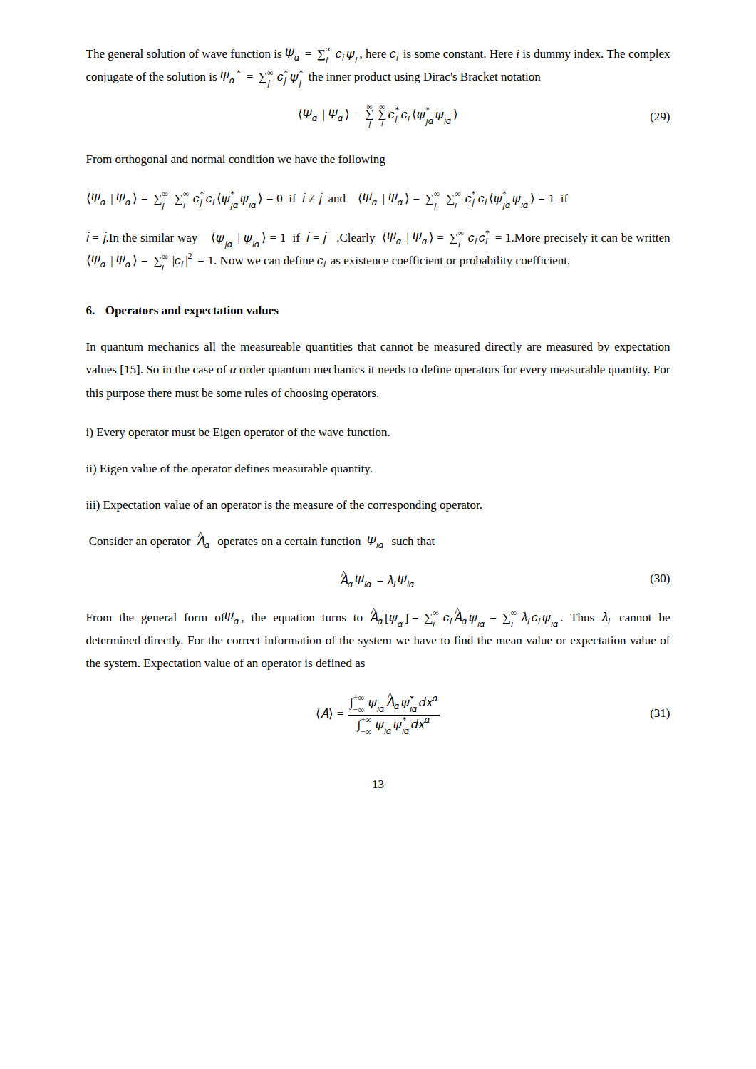The general solution of wave function is Ψα=∑i∞ciψi, here ci is some constant. Here i is dummy index. The complex conjugate of the solution is Ψα*=∑j∞cj*ψj* the inner product using Dirac's Bracket notation
⟨Ψα|Ψα⟩ = ∑j∞ ∑i∞ cj* ci ⟨ψjα*ψiα⟩
(29)
From orthogonal and normal condition we have the following
⟨Ψα|Ψα⟩=∑j∞∑i∞cj*ci⟨ψjα*ψiα⟩=0 if i≠j and ⟨Ψα|Ψα⟩=∑j∞∑i∞cj*ci⟨ψjα*ψiα⟩=1 if
i=j.In the similar way ⟨ψjα|ψiα⟩=1 if i=j .Clearly ⟨Ψα|Ψα⟩=∑i∞cici*=1.More precisely it can be written⟨Ψα|Ψα⟩=∑i∞|ci|2=1. Now we can define ci as existence coefficient or probability coefficient.
6. Operators and expectation values
In quantum mechanics all the measureable quantities that cannot be measured directly are measured by expectation values [15]. So in the case of α order quantum mechanics it needs to define operators for every measurable quantity. For this purpose there must be some rules of choosing operators.
i) Every operator must be Eigen operator of the wave function.
ii) Eigen value of the operator defines measurable quantity.
iii) Expectation value of an operator is the measure of the corresponding operator.
Consider an operator A^α operates on a certain function Ψiα such that
A^α Ψiα = λi Ψiα
(30)
From the general form ofΨα, the equation turns to A^α[ψα]=∑i∞ciA^αψiα=∑i∞λiciψiα. Thus λi cannot be determined directly. For the correct information of the system we have to find the mean value or expectation value of the system. Expectation value of an operator is defined as
⟨A⟩ = ∫−∞+∞ ψiα A^α ψiα* dxα ∫−∞+∞ ψiα ψiα* dxα
(31)
13